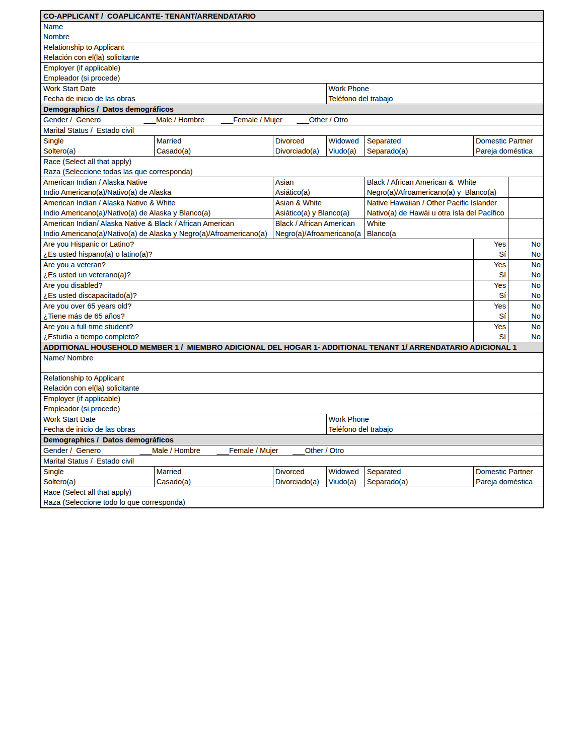| CO-APPLICANT / COAPLICANTE- TENANT/ARRENDATARIO |
| Name |
| Nombre |
| Relationship to Applicant |
| Relación con el(la) solicitante |
| Employer (if applicable) |
| Empleador (si procede) |
| Work Start Date | Work Phone |
| Fecha de inicio de las obras | Teléfono del trabajo |
| Demographics / Datos demográficos |
| Gender / Genero ___Male / Hombre ___Female / Mujer ___Other / Otro |
| Marital Status / Estado civil |
| Single | Married | Divorced | Widowed | Separated | Domestic Partner |
| Soltero(a) | Casado(a) | Divorciado(a) | Viudo(a) | Separado(a) | Pareja doméstica |
| Race (Select all that apply) |
| Raza (Seleccione todas las que corresponda) |
| American Indian / Alaska Native | Asian | Black / African American & White | |
| Indio Americano(a)/Nativo(a) de Alaska | Asiático(a) | Negro(a)/Afroamericano(a) y Blanco(a) |
| American Indian / Alaska Native & White | Asian & White | Native Hawaiian / Other Pacific Islander | |
| Indio Americano(a)/Nativo(a) de Alaska y Blanco(a) | Asiático(a) y Blanco(a) | Nativo(a) de Hawái u otra Isla del Pacífico |
| American Indian/ Alaska Native & Black / African American | Black / African American | White | |
| Indio Americano(a)/Nativo(a) de Alaska y Negro(a)/Afroamericano(a) | Negro(a)/Afroamericano(a | Blanco(a |
| Are you Hispanic or Latino? | Yes | No |
| ¿Es usted hispano(a) o latino(a)? | Sí | No |
| Are you a veteran? | Yes | No |
| ¿Es usted un veterano(a)? | Sí | No |
| Are you disabled? | Yes | No |
| ¿Es usted discapacitado(a)? | Sí | No |
| Are you over 65 years old? | Yes | No |
| ¿Tiene más de 65 años? | Sí | No |
| Are you a full-time student? | Yes | No |
| ¿Estudia a tiempo completo? | Sí | No |
| ADDITIONAL HOUSEHOLD MEMBER 1 / MIEMBRO ADICIONAL DEL HOGAR 1- ADDITIONAL TENANT 1/ ARRENDATARIO ADICIONAL 1 |
| Name/ Nombre |
| Relationship to Applicant |
| Relación con el(la) solicitante |
| Employer (if applicable) |
| Empleador (si procede) |
| Work Start Date | Work Phone |
| Fecha de inicio de las obras | Teléfono del trabajo |
| Demographics / Datos demográficos |
| Gender / Genero ___Male / Hombre ___Female / Mujer ___Other / Otro |
| Marital Status / Estado civil |
| Single | Married | Divorced | Widowed | Separated | Domestic Partner |
| Soltero(a) | Casado(a) | Divorciado(a) | Viudo(a) | Separado(a) | Pareja doméstica |
| Race (Select all that apply) |
| Raza (Seleccione todo lo que corresponda) |